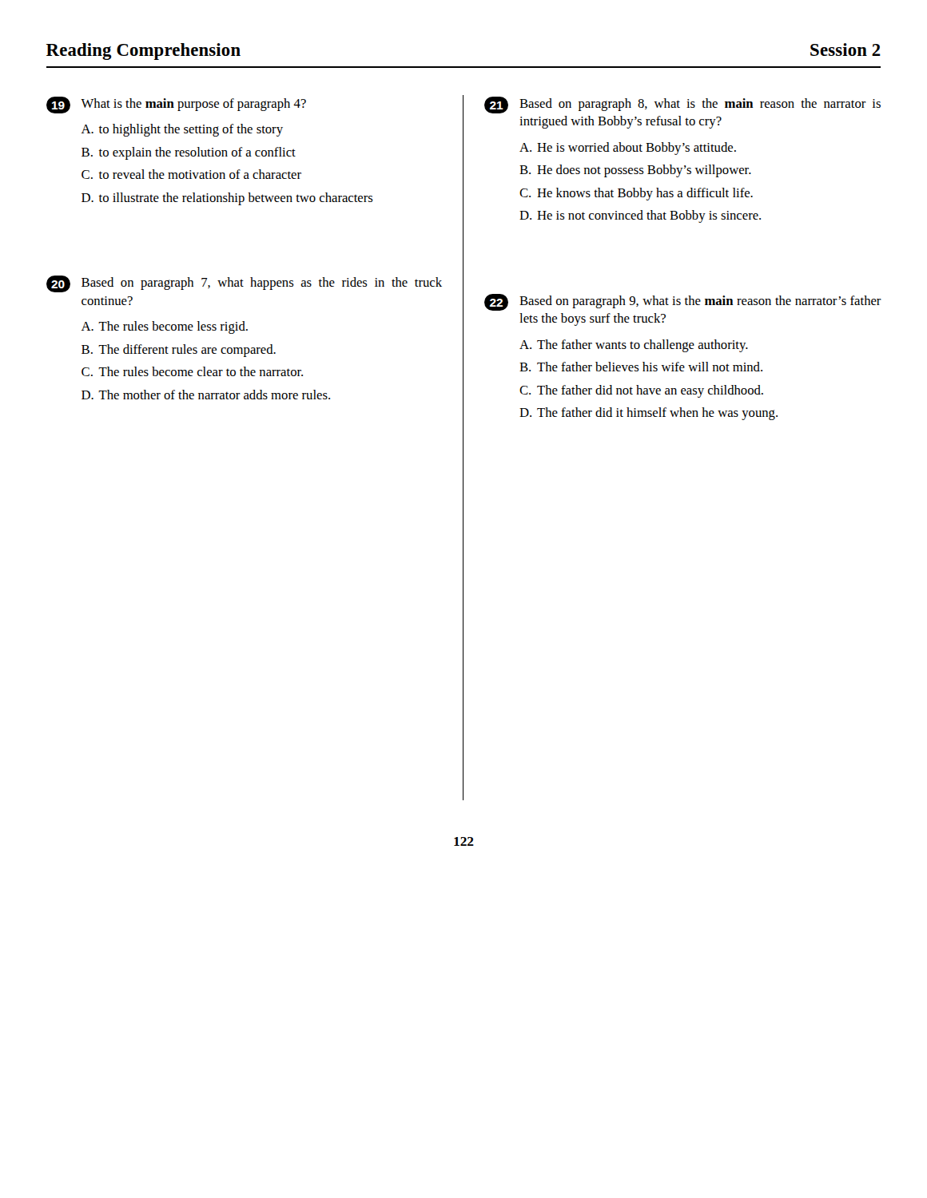Reading Comprehension Session 2
19
What is the main purpose of paragraph 4?
A. to highlight the setting of the story
B. to explain the resolution of a conflict
C. to reveal the motivation of a character
D. to illustrate the relationship between two characters
20
Based on paragraph 7, what happens as the rides in the truck continue?
A. The rules become less rigid.
B. The different rules are compared.
C. The rules become clear to the narrator.
D. The mother of the narrator adds more rules.
21
Based on paragraph 8, what is the main reason the narrator is intrigued with Bobby’s refusal to cry?
A. He is worried about Bobby’s attitude.
B. He does not possess Bobby’s willpower.
C. He knows that Bobby has a difficult life.
D. He is not convinced that Bobby is sincere.
22
Based on paragraph 9, what is the main reason the narrator’s father lets the boys surf the truck?
A. The father wants to challenge authority.
B. The father believes his wife will not mind.
C. The father did not have an easy childhood.
D. The father did it himself when he was young.
122